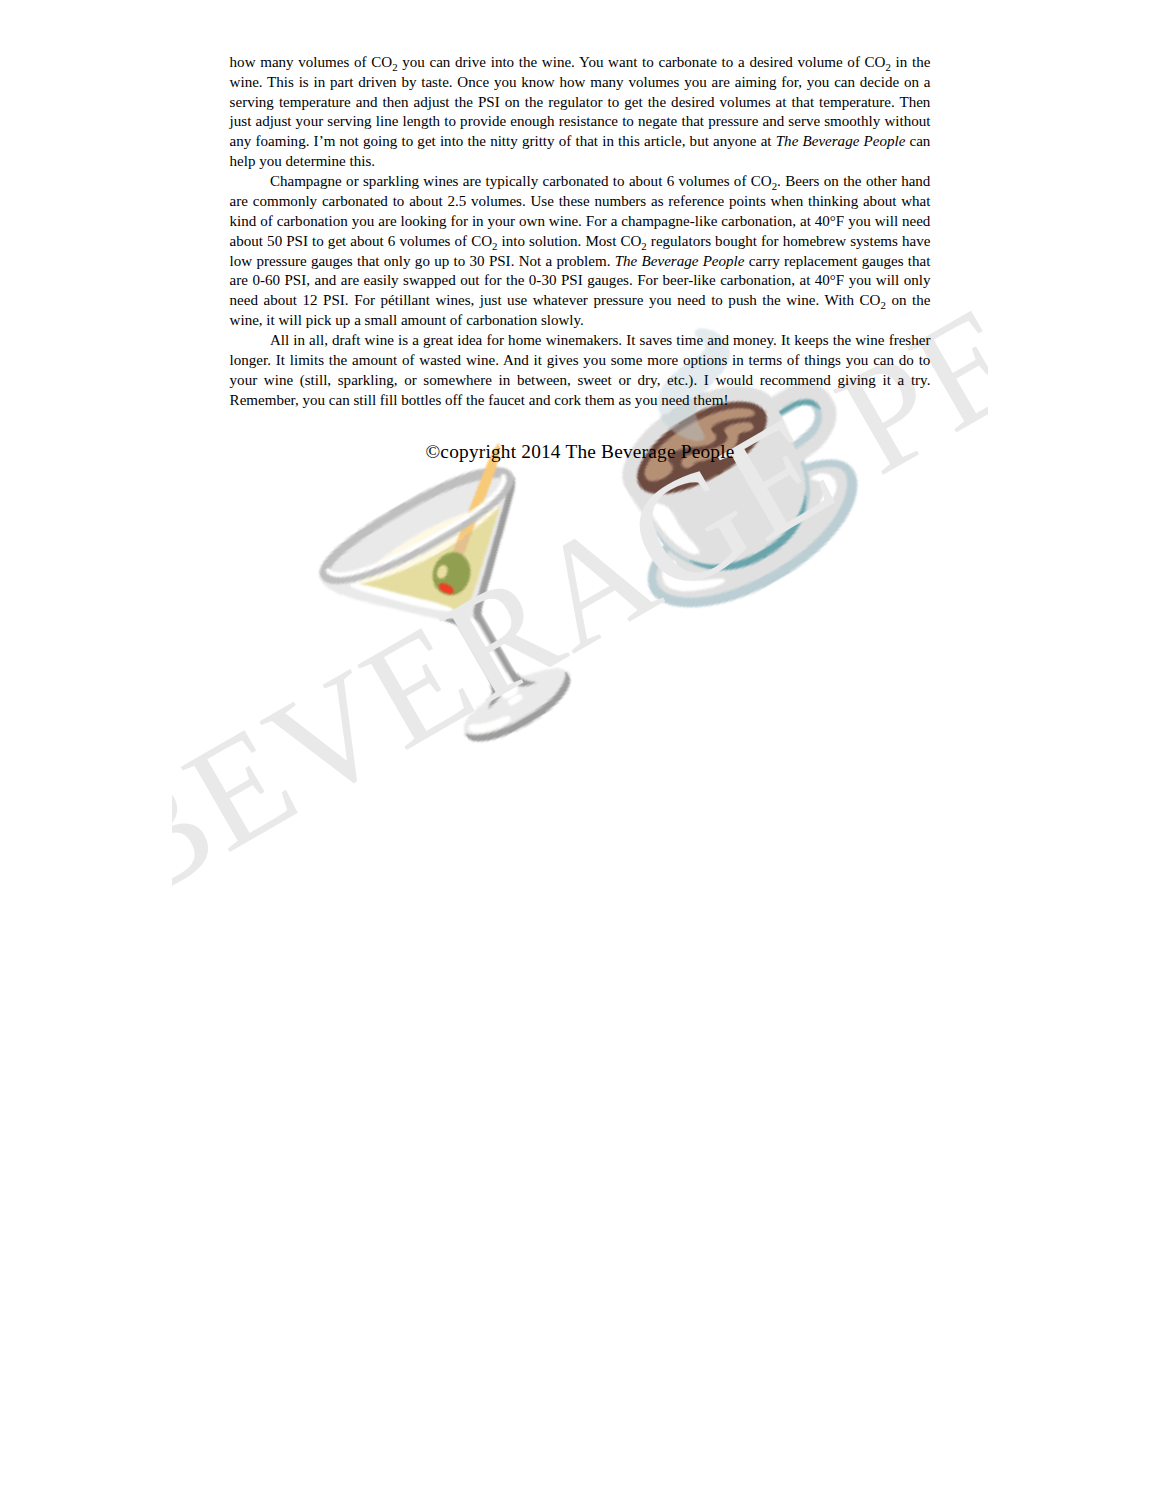🍸☕
THE BEVERAGE PEOPLE
how many volumes of CO2 you can drive into the wine. You want to carbonate to a desired volume of CO2 in the wine. This is in part driven by taste. Once you know how many volumes you are aiming for, you can decide on a serving temperature and then adjust the PSI on the regulator to get the desired volumes at that temperature. Then just adjust your serving line length to provide enough resistance to negate that pressure and serve smoothly without any foaming. I’m not going to get into the nitty gritty of that in this article, but anyone at The Beverage People can help you determine this.
Champagne or sparkling wines are typically carbonated to about 6 volumes of CO2. Beers on the other hand are commonly carbonated to about 2.5 volumes. Use these numbers as reference points when thinking about what kind of carbonation you are looking for in your own wine. For a champagne-like carbonation, at 40°F you will need about 50 PSI to get about 6 volumes of CO2 into solution. Most CO2 regulators bought for homebrew systems have low pressure gauges that only go up to 30 PSI. Not a problem. The Beverage People carry replacement gauges that are 0-60 PSI, and are easily swapped out for the 0-30 PSI gauges. For beer-like carbonation, at 40°F you will only need about 12 PSI. For pétillant wines, just use whatever pressure you need to push the wine. With CO2 on the wine, it will pick up a small amount of carbonation slowly.
All in all, draft wine is a great idea for home winemakers. It saves time and money. It keeps the wine fresher longer. It limits the amount of wasted wine. And it gives you some more options in terms of things you can do to your wine (still, sparkling, or somewhere in between, sweet or dry, etc.). I would recommend giving it a try. Remember, you can still fill bottles off the faucet and cork them as you need them!
©copyright 2014 The Beverage People